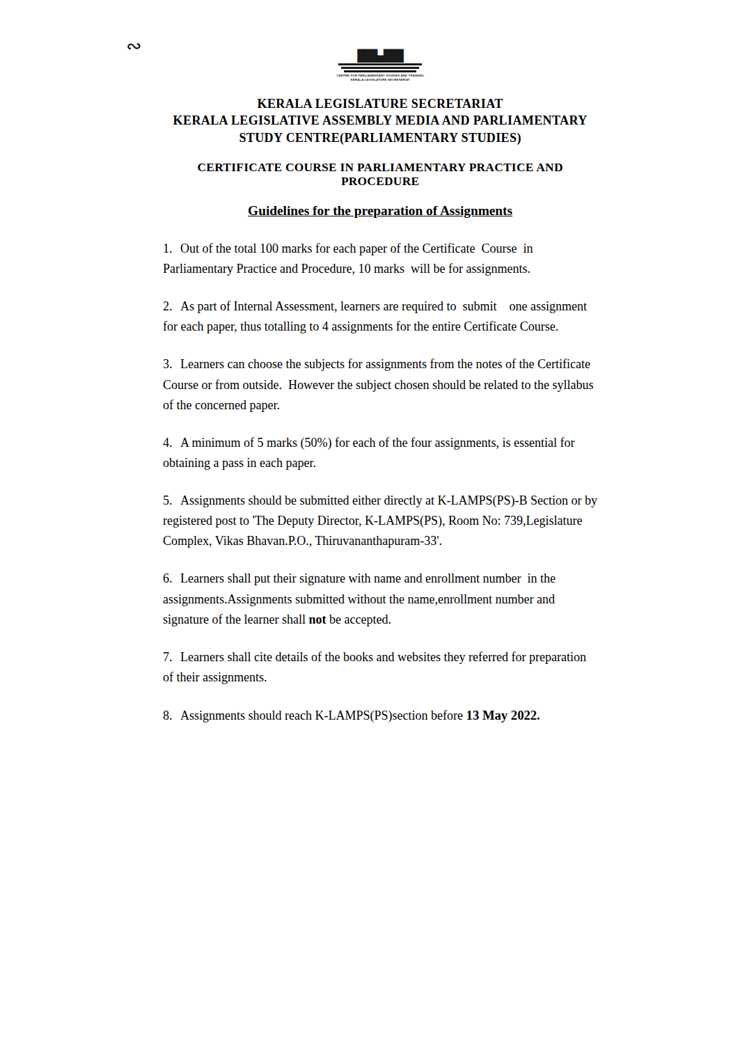∾
███▄███
CENTRE FOR PARLIAMENTARY STUDIES AND TRAINING
KERALA LEGISLATURE SECRETARIAT
Kerala Legislature Secretariat
Kerala Legislative Assembly Media and Parliamentary
Study Centre(Parliamentary Studies)
Certificate Course in Parliamentary Practice and Procedure
Guidelines for the preparation of Assignments
1. Out of the total 100 marks for each paper of the Certificate Course in Parliamentary Practice and Procedure, 10 marks will be for assignments.
2. As part of Internal Assessment, learners are required to submit one assignment for each paper, thus totalling to 4 assignments for the entire Certificate Course.
3. Learners can choose the subjects for assignments from the notes of the Certificate Course or from outside. However the subject chosen should be related to the syllabus of the concerned paper.
4. A minimum of 5 marks (50%) for each of the four assignments, is essential for obtaining a pass in each paper.
5. Assignments should be submitted either directly at K-LAMPS(PS)-B Section or by registered post to 'The Deputy Director, K-LAMPS(PS), Room No: 739,Legislature Complex, Vikas Bhavan.P.O., Thiruvananthapuram-33'.
6. Learners shall put their signature with name and enrollment number in the assignments.Assignments submitted without the name,enrollment number and signature of the learner shall not be accepted.
7. Learners shall cite details of the books and websites they referred for preparation of their assignments.
8. Assignments should reach K-LAMPS(PS)section before 13 May 2022.